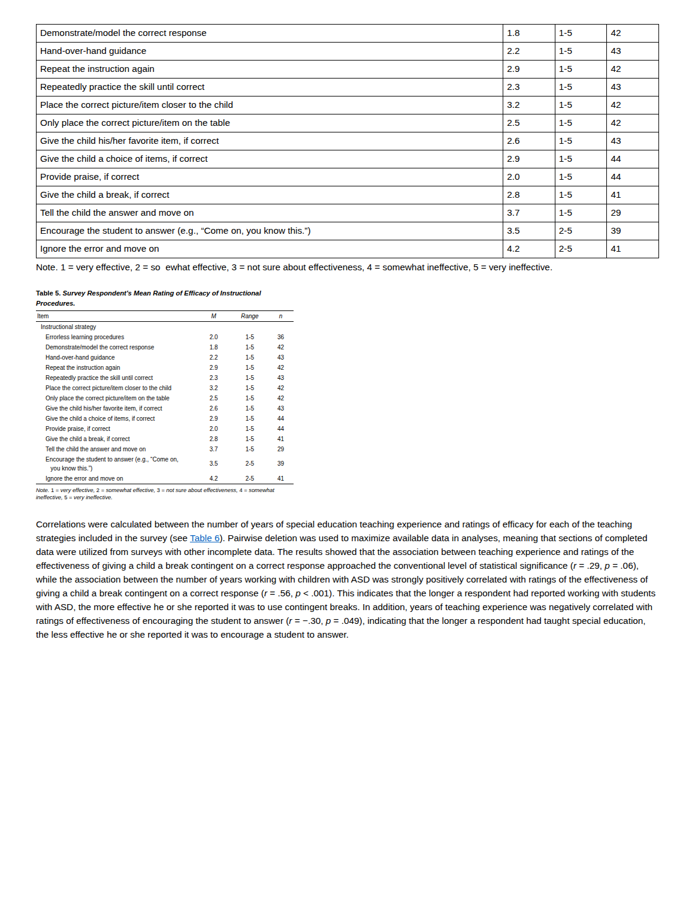| Demonstrate/model the correct response | 1.8 | 1-5 | 42 |
| Hand-over-hand guidance | 2.2 | 1-5 | 43 |
| Repeat the instruction again | 2.9 | 1-5 | 42 |
| Repeatedly practice the skill until correct | 2.3 | 1-5 | 43 |
| Place the correct picture/item closer to the child | 3.2 | 1-5 | 42 |
| Only place the correct picture/item on the table | 2.5 | 1-5 | 42 |
| Give the child his/her favorite item, if correct | 2.6 | 1-5 | 43 |
| Give the child a choice of items, if correct | 2.9 | 1-5 | 44 |
| Provide praise, if correct | 2.0 | 1-5 | 44 |
| Give the child a break, if correct | 2.8 | 1-5 | 41 |
| Tell the child the answer and move on | 3.7 | 1-5 | 29 |
| Encourage the student to answer (e.g., “Come on, you know this.”) | 3.5 | 2-5 | 39 |
| Ignore the error and move on | 4.2 | 2-5 | 41 |
Note. 1 = very effective, 2 = so ewhat effective, 3 = not sure about effectiveness, 4 = somewhat ineffective, 5 = very ineffective.
Table 5. Survey Respondent's Mean Rating of Efficacy of Instructional Procedures.
| Item | M | Range | n |
| --- | --- | --- | --- |
| Instructional strategy | | | |
| Errorless learning procedures | 2.0 | 1-5 | 36 |
| Demonstrate/model the correct response | 1.8 | 1-5 | 42 |
| Hand-over-hand guidance | 2.2 | 1-5 | 43 |
| Repeat the instruction again | 2.9 | 1-5 | 42 |
| Repeatedly practice the skill until correct | 2.3 | 1-5 | 43 |
| Place the correct picture/item closer to the child | 3.2 | 1-5 | 42 |
| Only place the correct picture/item on the table | 2.5 | 1-5 | 42 |
| Give the child his/her favorite item, if correct | 2.6 | 1-5 | 43 |
| Give the child a choice of items, if correct | 2.9 | 1-5 | 44 |
| Provide praise, if correct | 2.0 | 1-5 | 44 |
| Give the child a break, if correct | 2.8 | 1-5 | 41 |
| Tell the child the answer and move on | 3.7 | 1-5 | 29 |
| Encourage the student to answer (e.g., “Come on, you know this.”) | 3.5 | 2-5 | 39 |
| Ignore the error and move on | 4.2 | 2-5 | 41 |
Note. 1 = very effective, 2 = somewhat effective, 3 = not sure about effectiveness, 4 = somewhat ineffective, 5 = very ineffective.
Correlations were calculated between the number of years of special education teaching experience and ratings of efficacy for each of the teaching strategies included in the survey (see Table 6). Pairwise deletion was used to maximize available data in analyses, meaning that sections of completed data were utilized from surveys with other incomplete data. The results showed that the association between teaching experience and ratings of the effectiveness of giving a child a break contingent on a correct response approached the conventional level of statistical significance (r = .29, p = .06), while the association between the number of years working with children with ASD was strongly positively correlated with ratings of the effectiveness of giving a child a break contingent on a correct response (r = .56, p < .001). This indicates that the longer a respondent had reported working with students with ASD, the more effective he or she reported it was to use contingent breaks. In addition, years of teaching experience was negatively correlated with ratings of effectiveness of encouraging the student to answer (r = −.30, p = .049), indicating that the longer a respondent had taught special education, the less effective he or she reported it was to encourage a student to answer.